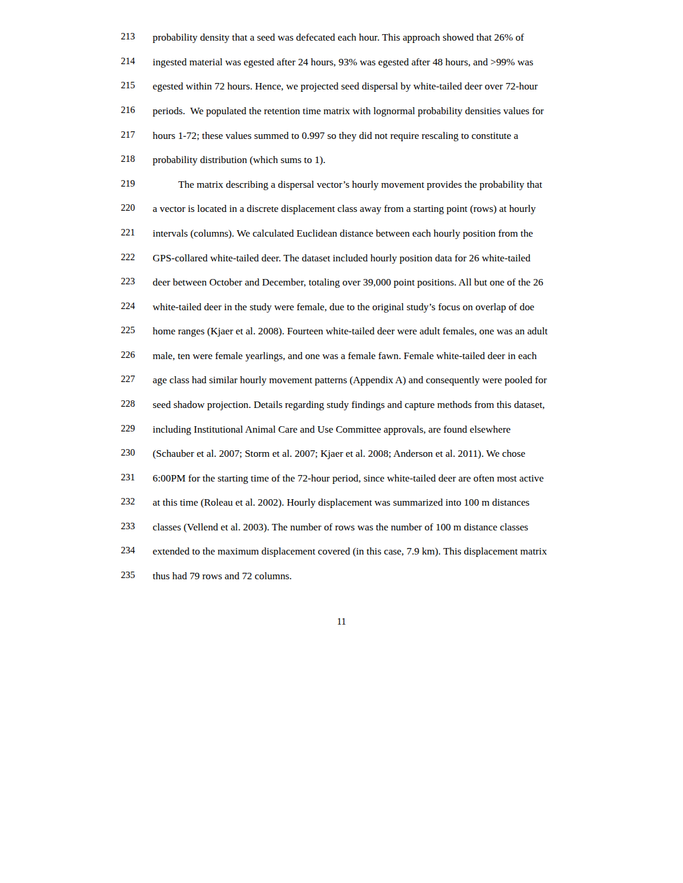probability density that a seed was defecated each hour. This approach showed that 26% of
ingested material was egested after 24 hours, 93% was egested after 48 hours, and >99% was
egested within 72 hours. Hence, we projected seed dispersal by white-tailed deer over 72-hour
periods. We populated the retention time matrix with lognormal probability densities values for
hours 1-72; these values summed to 0.997 so they did not require rescaling to constitute a
probability distribution (which sums to 1).
The matrix describing a dispersal vector’s hourly movement provides the probability that
a vector is located in a discrete displacement class away from a starting point (rows) at hourly
intervals (columns). We calculated Euclidean distance between each hourly position from the
GPS-collared white-tailed deer. The dataset included hourly position data for 26 white-tailed
deer between October and December, totaling over 39,000 point positions. All but one of the 26
white-tailed deer in the study were female, due to the original study’s focus on overlap of doe
home ranges (Kjaer et al. 2008). Fourteen white-tailed deer were adult females, one was an adult
male, ten were female yearlings, and one was a female fawn. Female white-tailed deer in each
age class had similar hourly movement patterns (Appendix A) and consequently were pooled for
seed shadow projection. Details regarding study findings and capture methods from this dataset,
including Institutional Animal Care and Use Committee approvals, are found elsewhere
(Schauber et al. 2007; Storm et al. 2007; Kjaer et al. 2008; Anderson et al. 2011). We chose
6:00PM for the starting time of the 72-hour period, since white-tailed deer are often most active
at this time (Roleau et al. 2002). Hourly displacement was summarized into 100 m distances
classes (Vellend et al. 2003). The number of rows was the number of 100 m distance classes
extended to the maximum displacement covered (in this case, 7.9 km). This displacement matrix
thus had 79 rows and 72 columns.
11